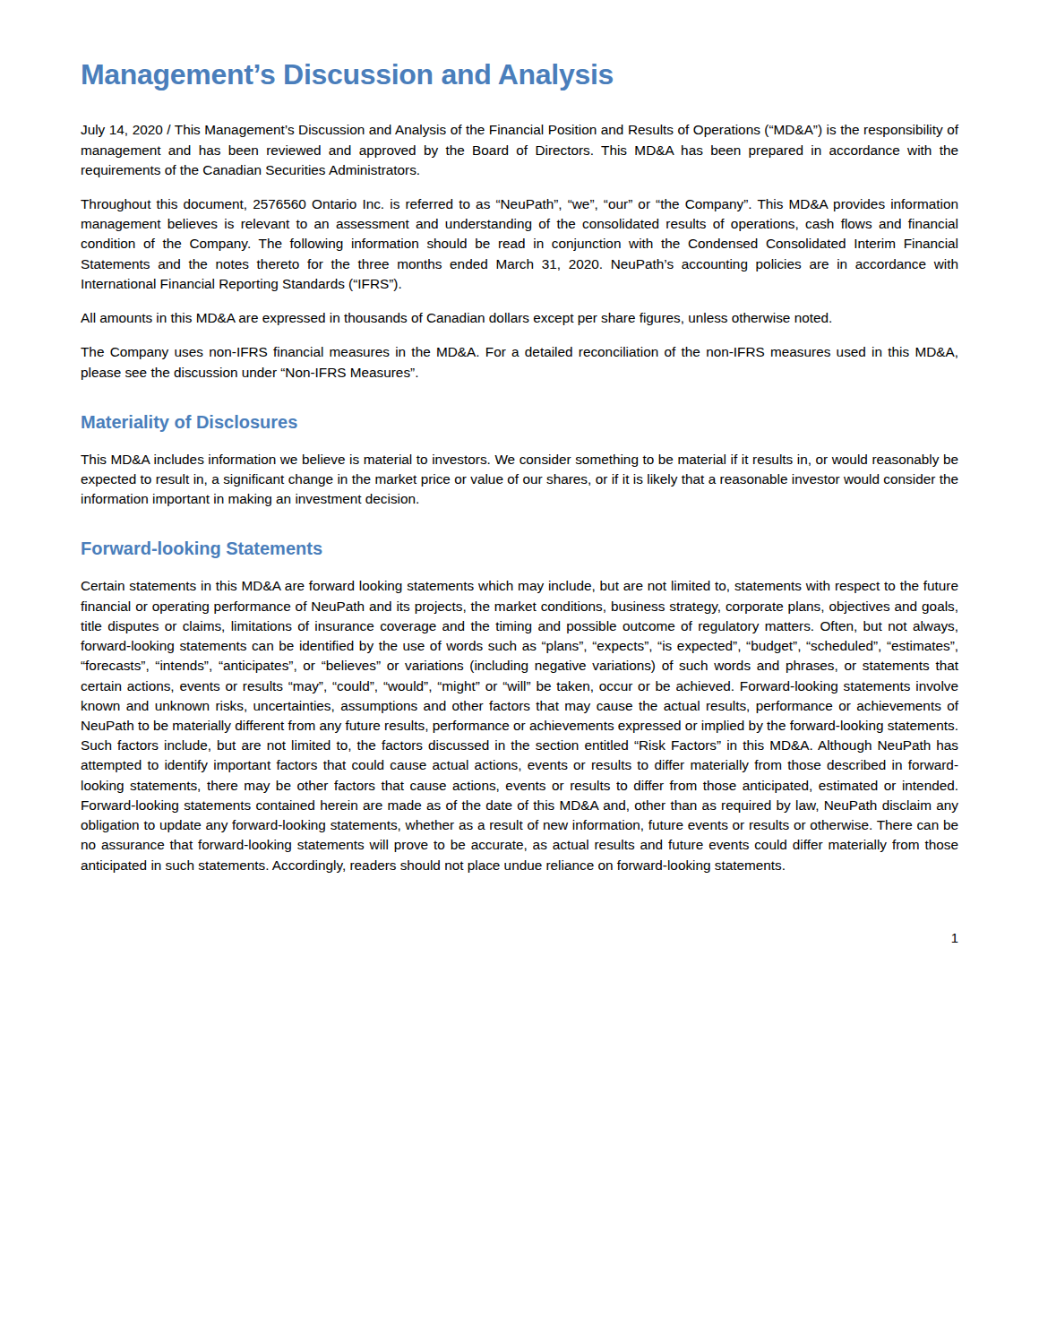Management’s Discussion and Analysis
July 14, 2020 / This Management’s Discussion and Analysis of the Financial Position and Results of Operations (“MD&A”) is the responsibility of management and has been reviewed and approved by the Board of Directors. This MD&A has been prepared in accordance with the requirements of the Canadian Securities Administrators.
Throughout this document, 2576560 Ontario Inc. is referred to as “NeuPath”, “we”, “our” or “the Company”. This MD&A provides information management believes is relevant to an assessment and understanding of the consolidated results of operations, cash flows and financial condition of the Company. The following information should be read in conjunction with the Condensed Consolidated Interim Financial Statements and the notes thereto for the three months ended March 31, 2020. NeuPath’s accounting policies are in accordance with International Financial Reporting Standards (“IFRS”).
All amounts in this MD&A are expressed in thousands of Canadian dollars except per share figures, unless otherwise noted.
The Company uses non-IFRS financial measures in the MD&A. For a detailed reconciliation of the non-IFRS measures used in this MD&A, please see the discussion under “Non-IFRS Measures”.
Materiality of Disclosures
This MD&A includes information we believe is material to investors. We consider something to be material if it results in, or would reasonably be expected to result in, a significant change in the market price or value of our shares, or if it is likely that a reasonable investor would consider the information important in making an investment decision.
Forward-looking Statements
Certain statements in this MD&A are forward looking statements which may include, but are not limited to, statements with respect to the future financial or operating performance of NeuPath and its projects, the market conditions, business strategy, corporate plans, objectives and goals, title disputes or claims, limitations of insurance coverage and the timing and possible outcome of regulatory matters. Often, but not always, forward-looking statements can be identified by the use of words such as “plans”, “expects”, “is expected”, “budget”, “scheduled”, “estimates”, “forecasts”, “intends”, “anticipates”, or “believes” or variations (including negative variations) of such words and phrases, or statements that certain actions, events or results “may”, “could”, “would”, “might” or “will” be taken, occur or be achieved. Forward-looking statements involve known and unknown risks, uncertainties, assumptions and other factors that may cause the actual results, performance or achievements of NeuPath to be materially different from any future results, performance or achievements expressed or implied by the forward-looking statements. Such factors include, but are not limited to, the factors discussed in the section entitled “Risk Factors” in this MD&A. Although NeuPath has attempted to identify important factors that could cause actual actions, events or results to differ materially from those described in forward-looking statements, there may be other factors that cause actions, events or results to differ from those anticipated, estimated or intended. Forward-looking statements contained herein are made as of the date of this MD&A and, other than as required by law, NeuPath disclaim any obligation to update any forward-looking statements, whether as a result of new information, future events or results or otherwise. There can be no assurance that forward-looking statements will prove to be accurate, as actual results and future events could differ materially from those anticipated in such statements. Accordingly, readers should not place undue reliance on forward-looking statements.
1